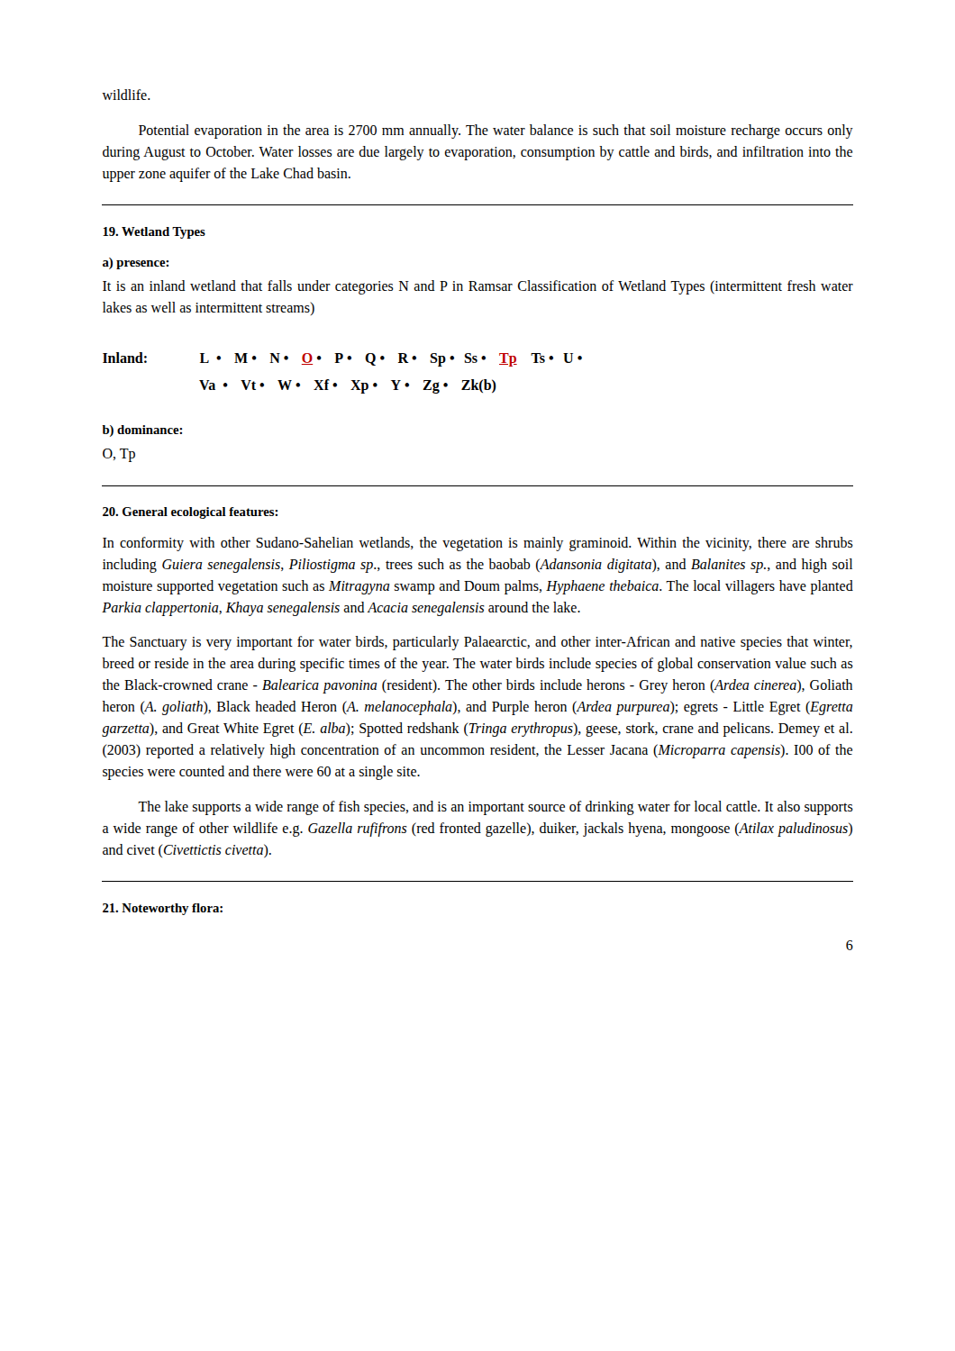wildlife.
Potential evaporation in the area is 2700 mm annually. The water balance is such that soil moisture recharge occurs only during August to October. Water losses are due largely to evaporation, consumption by cattle and birds, and infiltration into the upper zone aquifer of the Lake Chad basin.
19. Wetland Types
a) presence:
It is an inland wetland that falls under categories N and P in Ramsar Classification of Wetland Types (intermittent fresh water lakes as well as intermittent streams)
Inland: L • M • N • O • P • Q • R • Sp • Ss • Tp Ts • U •
Va • Vt • W • Xf • Xp • Y • Zg • Zk(b)
b) dominance:
O, Tp
20. General ecological features:
In conformity with other Sudano-Sahelian wetlands, the vegetation is mainly graminoid. Within the vicinity, there are shrubs including Guiera senegalensis, Piliostigma sp., trees such as the baobab (Adansonia digitata), and Balanites sp., and high soil moisture supported vegetation such as Mitragyna swamp and Doum palms, Hyphaene thebaica. The local villagers have planted Parkia clappertonia, Khaya senegalensis and Acacia senegalensis around the lake.
The Sanctuary is very important for water birds, particularly Palaearctic, and other inter-African and native species that winter, breed or reside in the area during specific times of the year. The water birds include species of global conservation value such as the Black-crowned crane - Balearica pavonina (resident). The other birds include herons - Grey heron (Ardea cinerea), Goliath heron (A. goliath), Black headed Heron (A. melanocephala), and Purple heron (Ardea purpurea); egrets - Little Egret (Egretta garzetta), and Great White Egret (E. alba); Spotted redshank (Tringa erythropus), geese, stork, crane and pelicans. Demey et al. (2003) reported a relatively high concentration of an uncommon resident, the Lesser Jacana (Microparra capensis). I00 of the species were counted and there were 60 at a single site.
The lake supports a wide range of fish species, and is an important source of drinking water for local cattle. It also supports a wide range of other wildlife e.g. Gazella rufifrons (red fronted gazelle), duiker, jackals hyena, mongoose (Atilax paludinosus) and civet (Civettictis civetta).
21. Noteworthy flora:
6